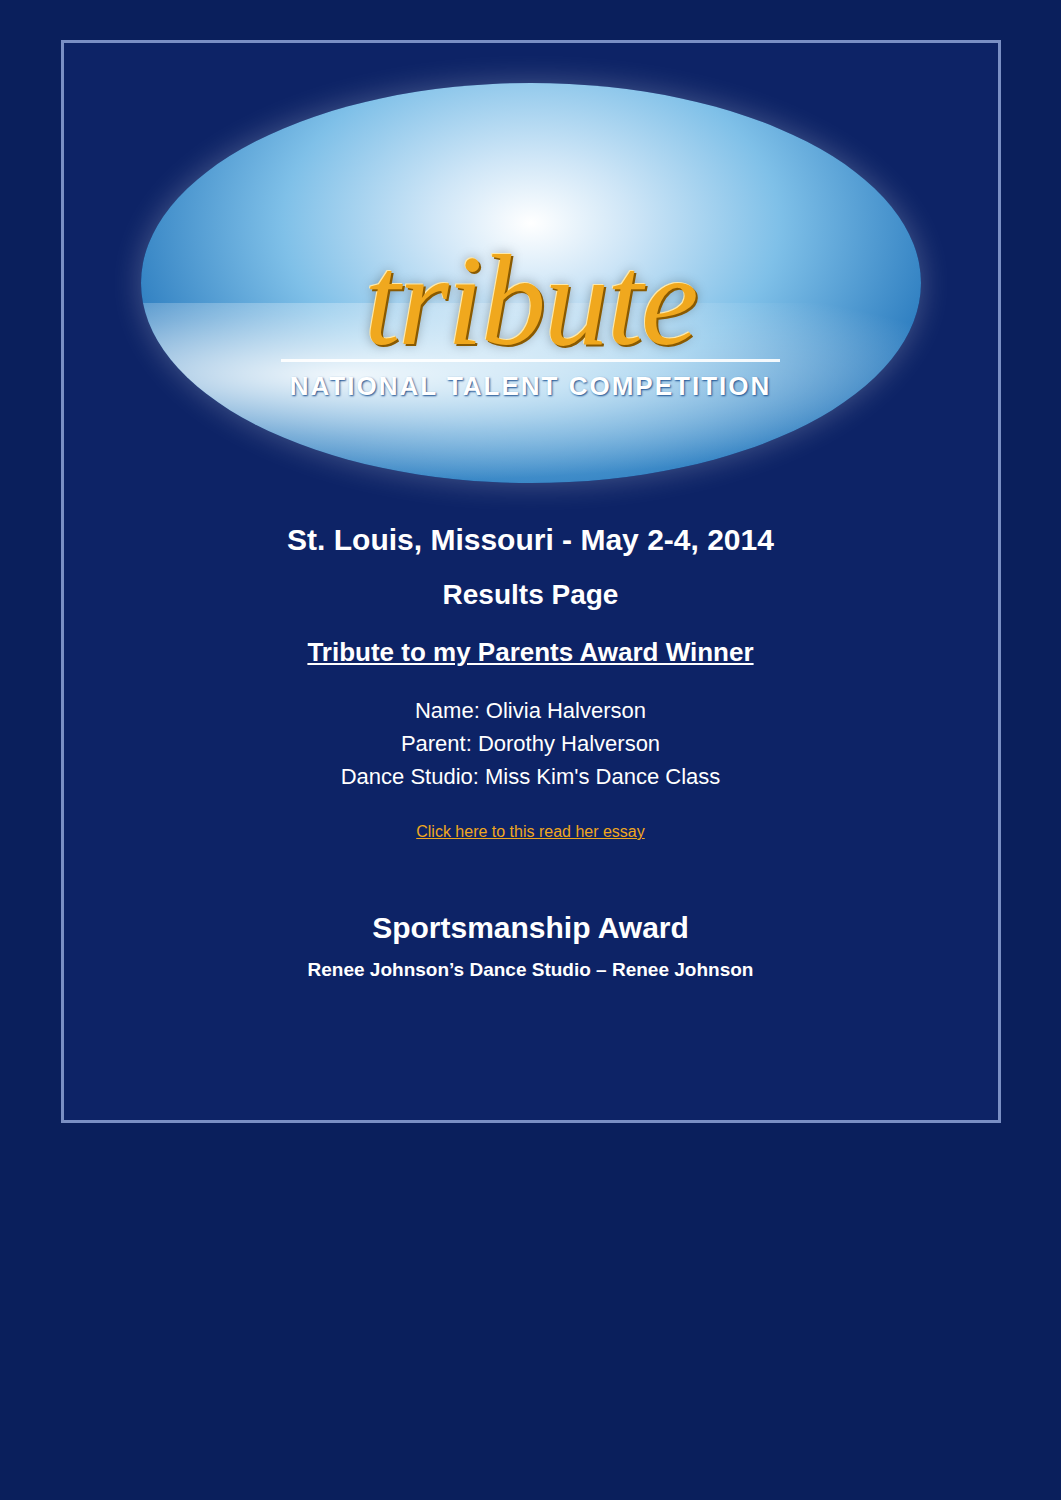tribute
NATIONAL TALENT COMPETITION
St. Louis, Missouri - May 2-4, 2014
Results Page
Tribute to my Parents Award Winner
Name: Olivia Halverson
Parent: Dorothy Halverson
Dance Studio: Miss Kim's Dance Class
Click here to this read her essay
Sportsmanship Award
Renee Johnson’s Dance Studio – Renee Johnson